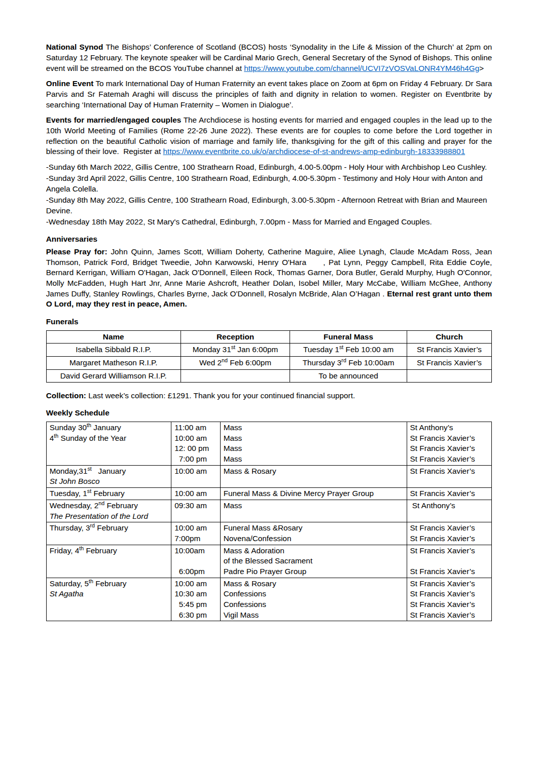National Synod The Bishops’ Conference of Scotland (BCOS) hosts ‘Synodality in the Life & Mission of the Church’ at 2pm on Saturday 12 February. The keynote speaker will be Cardinal Mario Grech, General Secretary of the Synod of Bishops. This online event will be streamed on the BCOS YouTube channel at https://www.youtube.com/channel/UCVI7zVOSVaLONR4YM46h4Gg>
Online Event To mark International Day of Human Fraternity an event takes place on Zoom at 6pm on Friday 4 February. Dr Sara Parvis and Sr Fatemah Araghi will discuss the principles of faith and dignity in relation to women. Register on Eventbrite by searching ‘International Day of Human Fraternity – Women in Dialogue’.
Events for married/engaged couples The Archdiocese is hosting events for married and engaged couples in the lead up to the 10th World Meeting of Families (Rome 22-26 June 2022). These events are for couples to come before the Lord together in reflection on the beautiful Catholic vision of marriage and family life, thanksgiving for the gift of this calling and prayer for the blessing of their love. Register at https://www.eventbrite.co.uk/o/archdiocese-of-st-andrews-amp-edinburgh-18333988801
-Sunday 6th March 2022, Gillis Centre, 100 Strathearn Road, Edinburgh, 4.00-5.00pm - Holy Hour with Archbishop Leo Cushley.
-Sunday 3rd April 2022, Gillis Centre, 100 Strathearn Road, Edinburgh, 4.00-5.30pm - Testimony and Holy Hour with Anton and Angela Colella.
-Sunday 8th May 2022, Gillis Centre, 100 Strathearn Road, Edinburgh, 3.00-5.30pm - Afternoon Retreat with Brian and Maureen Devine.
-Wednesday 18th May 2022, St Mary's Cathedral, Edinburgh, 7.00pm - Mass for Married and Engaged Couples.
Anniversaries
Please Pray for: John Quinn, James Scott, William Doherty, Catherine Maguire, Aliee Lynagh, Claude McAdam Ross, Jean Thomson, Patrick Ford, Bridget Tweedie, John Karwowski, Henry O'Hara , Pat Lynn, Peggy Campbell, Rita Eddie Coyle, Bernard Kerrigan, William O'Hagan, Jack O'Donnell, Eileen Rock, Thomas Garner, Dora Butler, Gerald Murphy, Hugh O'Connor, Molly McFadden, Hugh Hart Jnr, Anne Marie Ashcroft, Heather Dolan, Isobel Miller, Mary McCabe, William McGhee, Anthony James Duffy, Stanley Rowlings, Charles Byrne, Jack O'Donnell, Rosalyn McBride, Alan O’Hagan . Eternal rest grant unto them O Lord, may they rest in peace, Amen.
Funerals
| Name | Reception | Funeral Mass | Church |
| --- | --- | --- | --- |
| Isabella Sibbald R.I.P. | Monday 31 st Jan 6:00pm | Tuesday 1 st Feb 10:00 am | St Francis Xavier’s |
| Margaret Matheson R.I.P. | Wed 2 nd Feb 6:00pm | Thursday 3 rd Feb 10:00am | St Francis Xavier’s |
| David Gerard Williamson R.I.P. | | To be announced | |
Collection: Last week’s collection: £1291. Thank you for your continued financial support.
Weekly Schedule
| Sunday 30 th January 4 th Sunday of the Year | 11:00 am 10:00 am 12: 00 pm 7:00 pm | Mass Mass Mass Mass | St Anthony’s St Francis Xavier’s St Francis Xavier’s St Francis Xavier’s |
| Monday,31 st January St John Bosco | 10:00 am | Mass & Rosary | St Francis Xavier’s |
| Tuesday, 1 st February | 10:00 am | Funeral Mass & Divine Mercy Prayer Group | St Francis Xavier’s |
| Wednesday, 2 nd February The Presentation of the Lord | 09:30 am | Mass | St Anthony’s |
| Thursday, 3 rd February | 10:00 am 7:00pm | Funeral Mass &Rosary Novena/Confession | St Francis Xavier’s St Francis Xavier’s |
| Friday, 4 th February | 10:00am 6:00pm | Mass & Adoration of the Blessed Sacrament Padre Pio Prayer Group | St Francis Xavier’s St Francis Xavier’s |
| Saturday, 5 th February St Agatha | 10:00 am 10:30 am 5:45 pm 6:30 pm | Mass & Rosary Confessions Confessions Vigil Mass | St Francis Xavier’s St Francis Xavier’s St Francis Xavier’s St Francis Xavier’s |